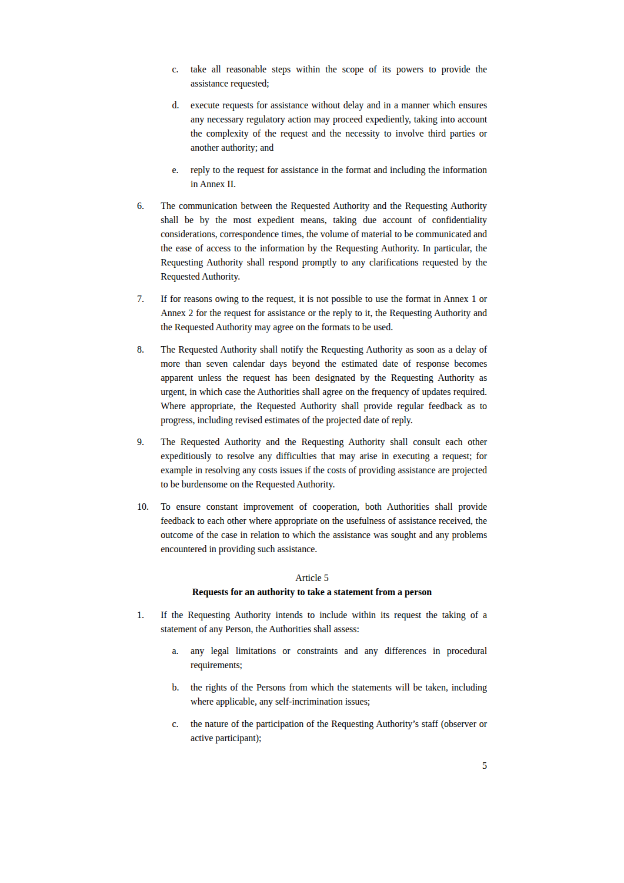c. take all reasonable steps within the scope of its powers to provide the assistance requested;
d. execute requests for assistance without delay and in a manner which ensures any necessary regulatory action may proceed expediently, taking into account the complexity of the request and the necessity to involve third parties or another authority; and
e. reply to the request for assistance in the format and including the information in Annex II.
6. The communication between the Requested Authority and the Requesting Authority shall be by the most expedient means, taking due account of confidentiality considerations, correspondence times, the volume of material to be communicated and the ease of access to the information by the Requesting Authority. In particular, the Requesting Authority shall respond promptly to any clarifications requested by the Requested Authority.
7. If for reasons owing to the request, it is not possible to use the format in Annex 1 or Annex 2 for the request for assistance or the reply to it, the Requesting Authority and the Requested Authority may agree on the formats to be used.
8. The Requested Authority shall notify the Requesting Authority as soon as a delay of more than seven calendar days beyond the estimated date of response becomes apparent unless the request has been designated by the Requesting Authority as urgent, in which case the Authorities shall agree on the frequency of updates required. Where appropriate, the Requested Authority shall provide regular feedback as to progress, including revised estimates of the projected date of reply.
9. The Requested Authority and the Requesting Authority shall consult each other expeditiously to resolve any difficulties that may arise in executing a request; for example in resolving any costs issues if the costs of providing assistance are projected to be burdensome on the Requested Authority.
10. To ensure constant improvement of cooperation, both Authorities shall provide feedback to each other where appropriate on the usefulness of assistance received, the outcome of the case in relation to which the assistance was sought and any problems encountered in providing such assistance.
Article 5 Requests for an authority to take a statement from a person
1. If the Requesting Authority intends to include within its request the taking of a statement of any Person, the Authorities shall assess:
a. any legal limitations or constraints and any differences in procedural requirements;
b. the rights of the Persons from which the statements will be taken, including where applicable, any self-incrimination issues;
c. the nature of the participation of the Requesting Authority’s staff (observer or active participant);
5